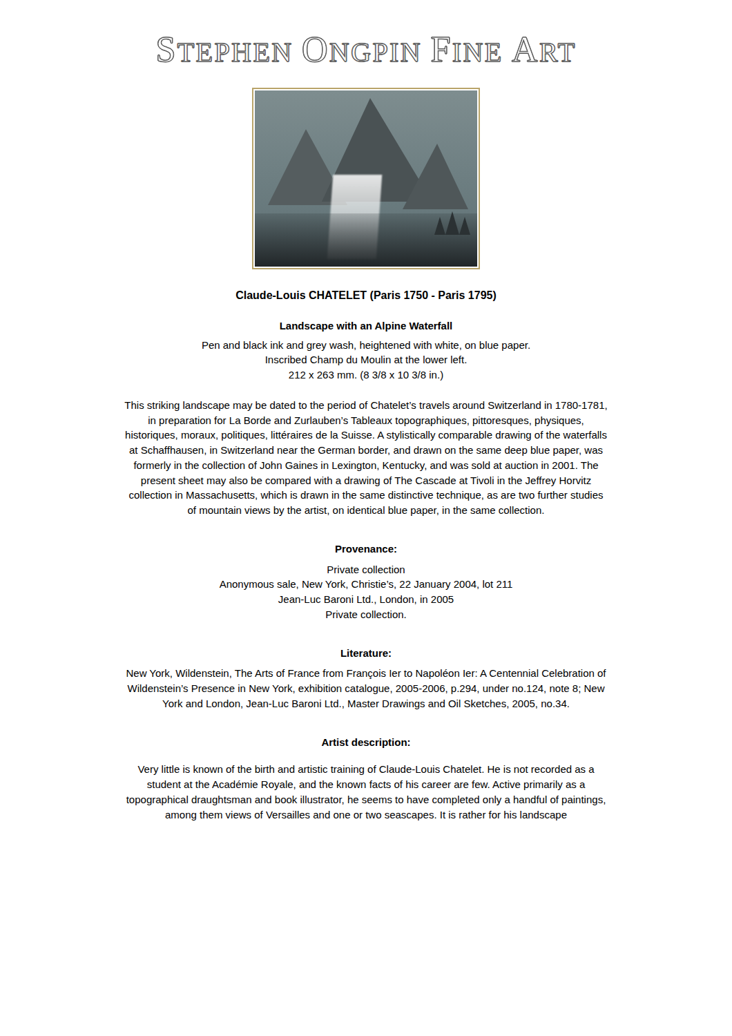STEPHEN ONGPIN FINE ART
Claude-Louis CHATELET (Paris 1750 - Paris 1795)
Landscape with an Alpine Waterfall
Pen and black ink and grey wash, heightened with white, on blue paper. Inscribed Champ du Moulin at the lower left. 212 x 263 mm. (8 3/8 x 10 3/8 in.)
This striking landscape may be dated to the period of Chatelet’s travels around Switzerland in 1780-1781, in preparation for La Borde and Zurlauben’s Tableaux topographiques, pittoresques, physiques, historiques, moraux, politiques, littéraires de la Suisse. A stylistically comparable drawing of the waterfalls at Schaffhausen, in Switzerland near the German border, and drawn on the same deep blue paper, was formerly in the collection of John Gaines in Lexington, Kentucky, and was sold at auction in 2001. The present sheet may also be compared with a drawing of The Cascade at Tivoli in the Jeffrey Horvitz collection in Massachusetts, which is drawn in the same distinctive technique, as are two further studies of mountain views by the artist, on identical blue paper, in the same collection.
Provenance:
Private collection
Anonymous sale, New York, Christie’s, 22 January 2004, lot 211
Jean-Luc Baroni Ltd., London, in 2005
Private collection.
Literature:
New York, Wildenstein, The Arts of France from François Ier to Napoléon Ier: A Centennial Celebration of Wildenstein’s Presence in New York, exhibition catalogue, 2005-2006, p.294, under no.124, note 8; New York and London, Jean-Luc Baroni Ltd., Master Drawings and Oil Sketches, 2005, no.34.
Artist description:
Very little is known of the birth and artistic training of Claude-Louis Chatelet. He is not recorded as a student at the Académie Royale, and the known facts of his career are few. Active primarily as a topographical draughtsman and book illustrator, he seems to have completed only a handful of paintings, among them views of Versailles and one or two seascapes. It is rather for his landscape